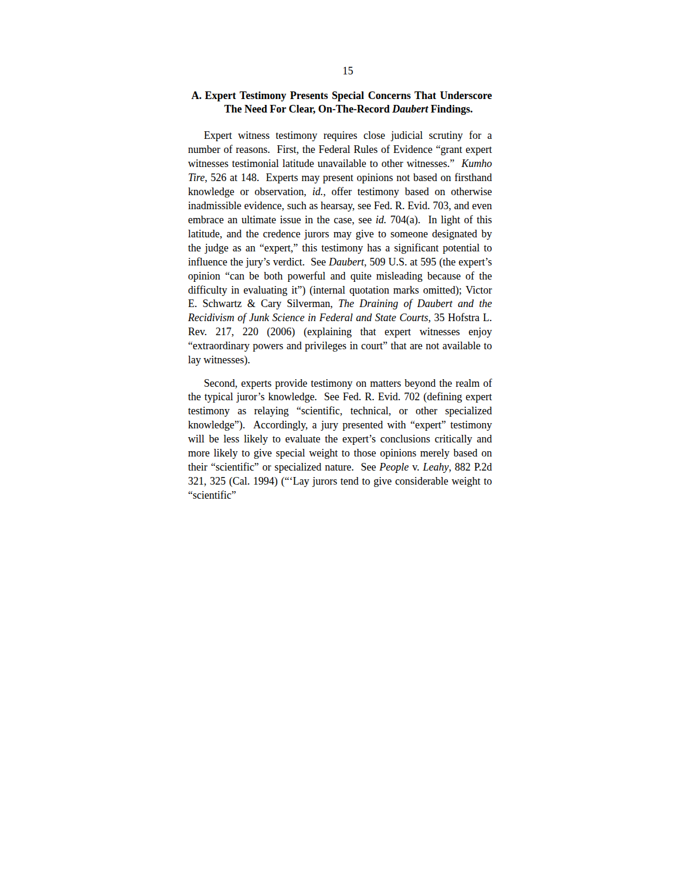15
A. Expert Testimony Presents Special Concerns That Underscore The Need For Clear, On-The-Record Daubert Findings.
Expert witness testimony requires close judicial scrutiny for a number of reasons. First, the Federal Rules of Evidence “grant expert witnesses testimonial latitude unavailable to other witnesses.” Kumho Tire, 526 at 148. Experts may present opinions not based on firsthand knowledge or observation, id., offer testimony based on otherwise inadmissible evidence, such as hearsay, see Fed. R. Evid. 703, and even embrace an ultimate issue in the case, see id. 704(a). In light of this latitude, and the credence jurors may give to someone designated by the judge as an “expert,” this testimony has a significant potential to influence the jury’s verdict. See Daubert, 509 U.S. at 595 (the expert’s opinion “can be both powerful and quite misleading because of the difficulty in evaluating it”) (internal quotation marks omitted); Victor E. Schwartz & Cary Silverman, The Draining of Daubert and the Recidivism of Junk Science in Federal and State Courts, 35 Hofstra L. Rev. 217, 220 (2006) (explaining that expert witnesses enjoy “extraordinary powers and privileges in court” that are not available to lay witnesses).
Second, experts provide testimony on matters beyond the realm of the typical juror’s knowledge. See Fed. R. Evid. 702 (defining expert testimony as relaying “scientific, technical, or other specialized knowledge”). Accordingly, a jury presented with “expert” testimony will be less likely to evaluate the expert’s conclusions critically and more likely to give special weight to those opinions merely based on their “scientific” or specialized nature. See People v. Leahy, 882 P.2d 321, 325 (Cal. 1994) (“‘Lay jurors tend to give considerable weight to “scientific”